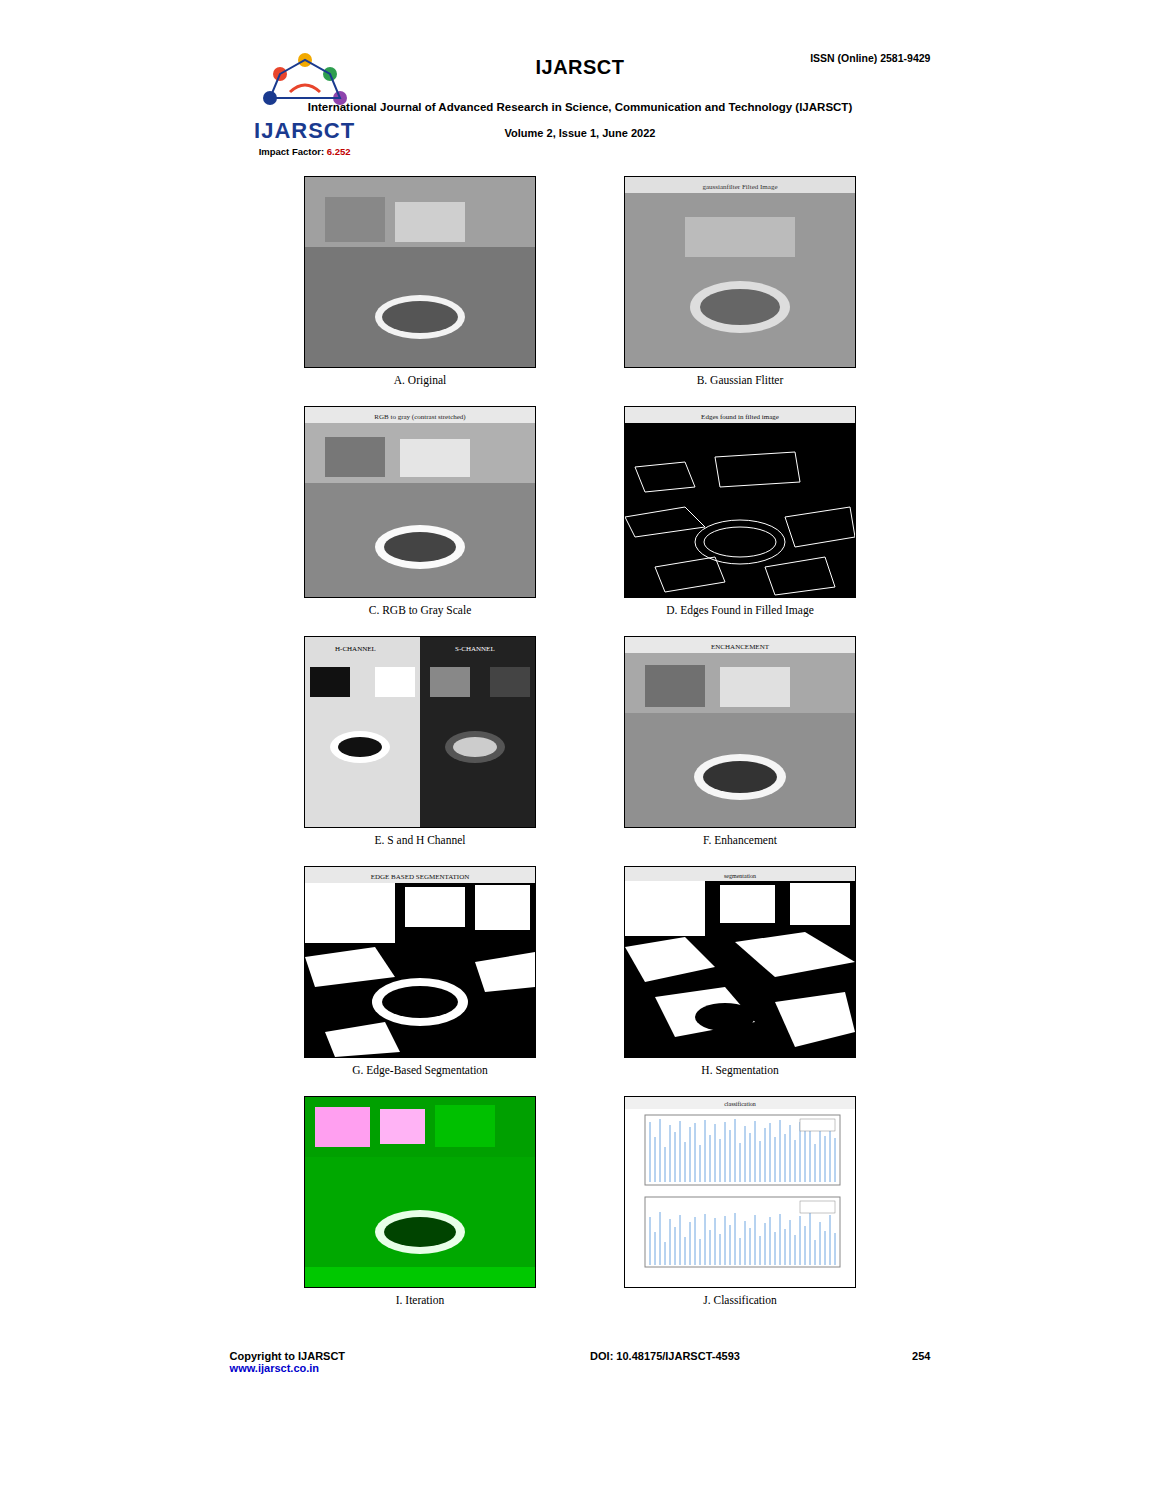IJARSCT
Impact Factor: 6.252
ISSN (Online) 2581-9429
IJARSCT
International Journal of Advanced Research in Science, Communication and Technology (IJARSCT)
Volume 2, Issue 1, June 2022
A. Original
B. Gaussian Flitter
C. RGB to Gray Scale
D. Edges Found in Filled Image
E. S and H Channel
F. Enhancement
G. Edge-Based Segmentation
H. Segmentation
I. Iteration
J. Classification
Copyright to IJARSCT www.ijarsct.co.in
DOI: 10.48175/IJARSCT-4593
254